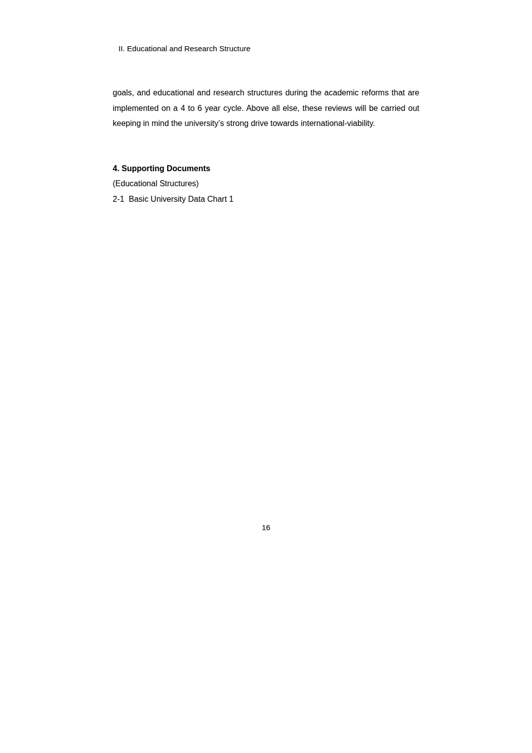II. Educational and Research Structure
goals, and educational and research structures during the academic reforms that are implemented on a 4 to 6 year cycle. Above all else, these reviews will be carried out keeping in mind the university’s strong drive towards international-viability.
4. Supporting Documents
(Educational Structures)
2-1 Basic University Data Chart 1
16